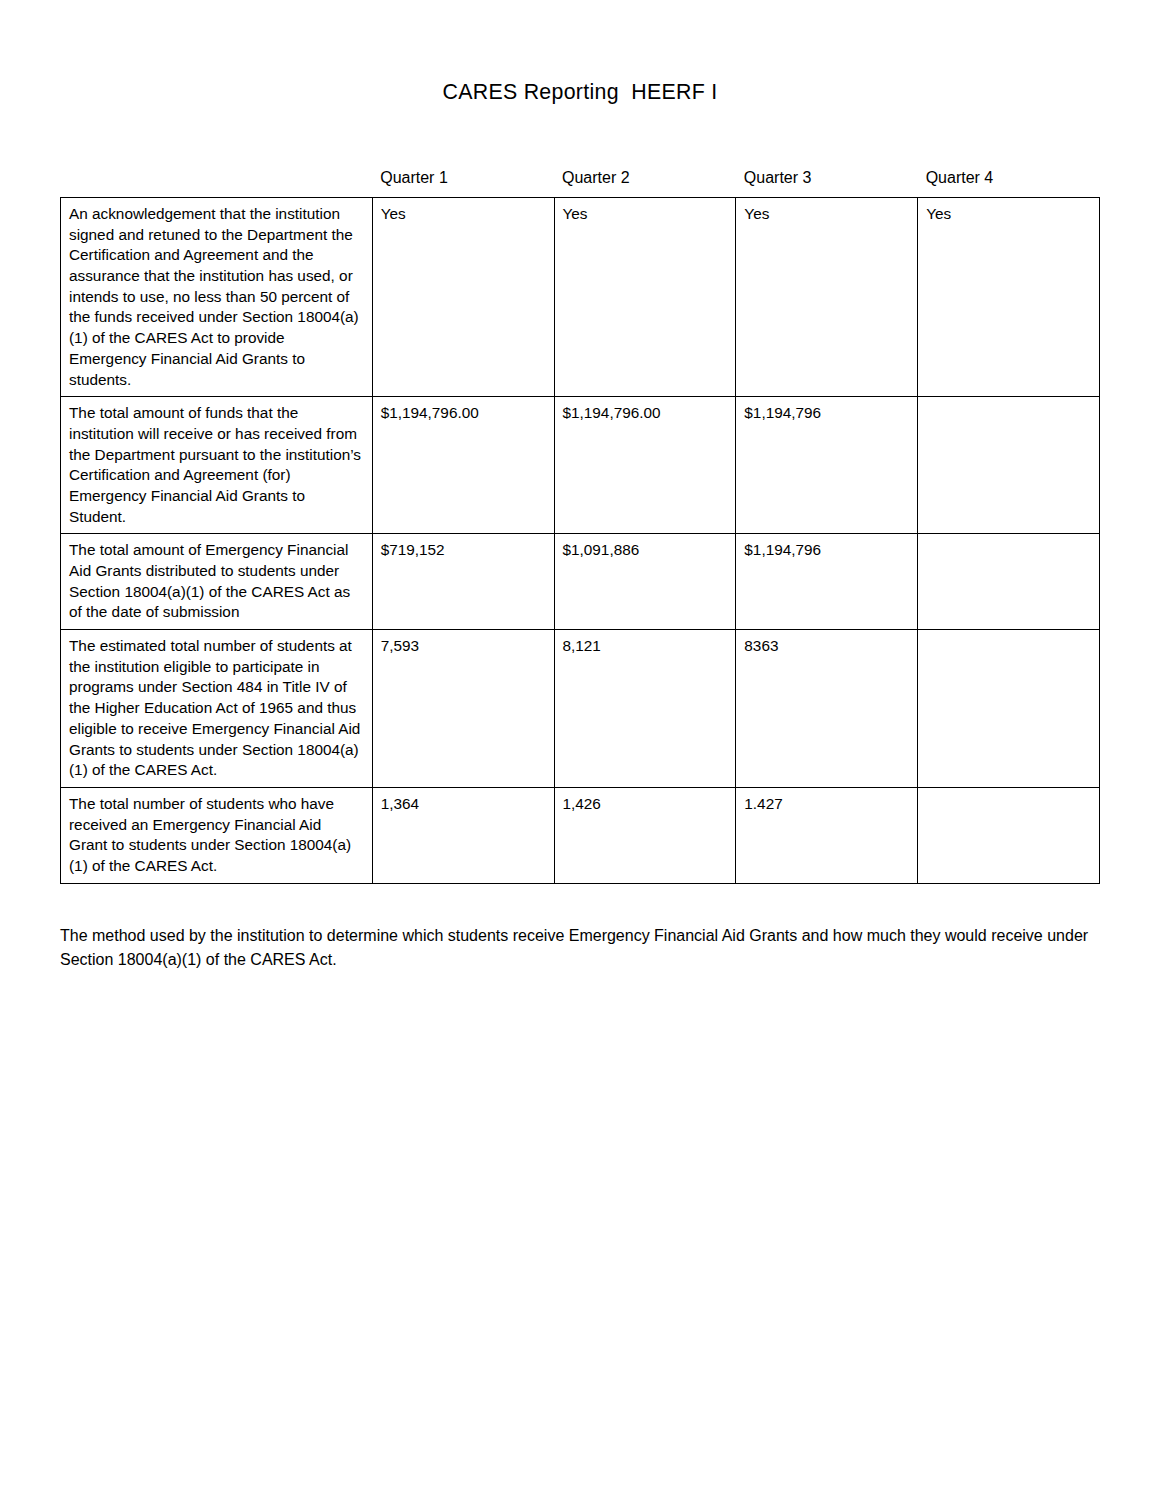CARES Reporting HEERF I
| | Quarter 1 | Quarter 2 | Quarter 3 | Quarter 4 |
| --- | --- | --- | --- | --- |
| An acknowledgement that the institution signed and retuned to the Department the Certification and Agreement and the assurance that the institution has used, or intends to use, no less than 50 percent of the funds received under Section 18004(a)(1) of the CARES Act to provide Emergency Financial Aid Grants to students. | Yes | Yes | Yes | Yes |
| The total amount of funds that the institution will receive or has received from the Department pursuant to the institution’s Certification and Agreement (for) Emergency Financial Aid Grants to Student. | $1,194,796.00 | $1,194,796.00 | $1,194,796 | |
| The total amount of Emergency Financial Aid Grants distributed to students under Section 18004(a)(1) of the CARES Act as of the date of submission | $719,152 | $1,091,886 | $1,194,796 | |
| The estimated total number of students at the institution eligible to participate in programs under Section 484 in Title IV of the Higher Education Act of 1965 and thus eligible to receive Emergency Financial Aid Grants to students under Section 18004(a)(1) of the CARES Act. | 7,593 | 8,121 | 8363 | |
| The total number of students who have received an Emergency Financial Aid Grant to students under Section 18004(a)(1) of the CARES Act. | 1,364 | 1,426 | 1.427 | |
The method used by the institution to determine which students receive Emergency Financial Aid Grants and how much they would receive under Section 18004(a)(1) of the CARES Act.